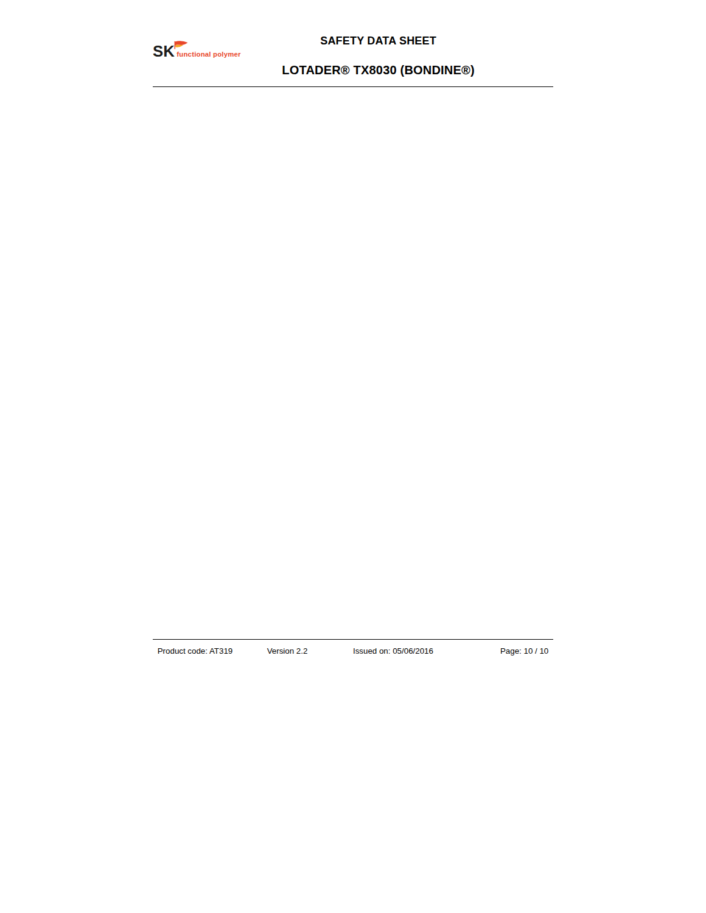SK functional polymer
SAFETY DATA SHEET
LOTADER® TX8030 (BONDINE®)
Product code: AT319 Version 2.2 Issued on: 05/06/2016 Page: 10 / 10